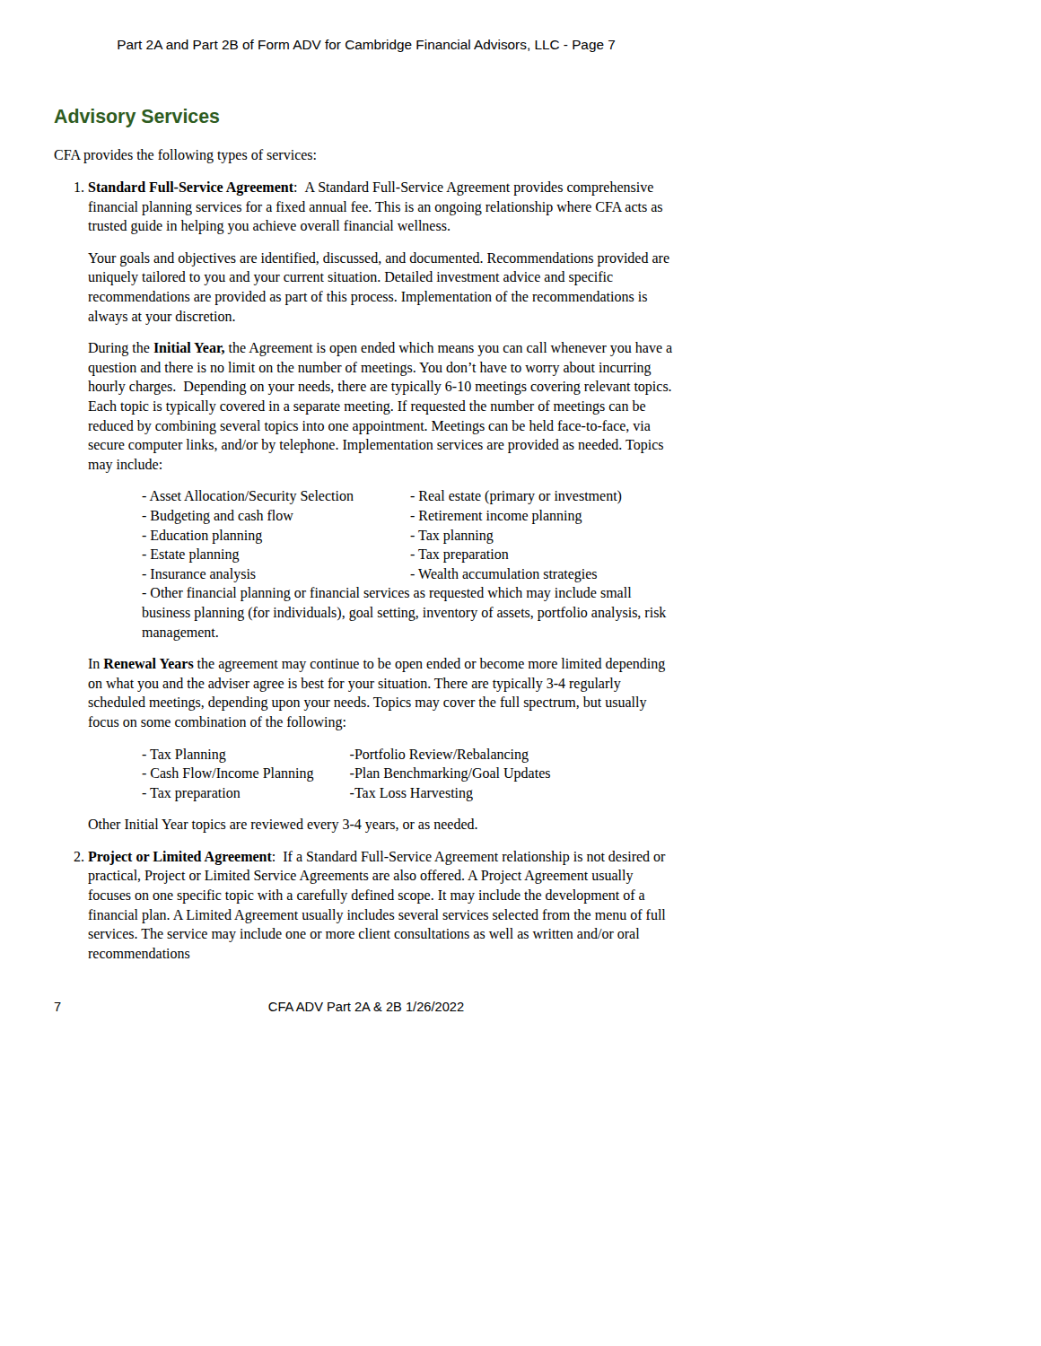Part 2A and Part 2B of Form ADV for Cambridge Financial Advisors, LLC - Page 7
Advisory Services
CFA provides the following types of services:
Standard Full-Service Agreement: A Standard Full-Service Agreement provides comprehensive financial planning services for a fixed annual fee. This is an ongoing relationship where CFA acts as trusted guide in helping you achieve overall financial wellness.
Your goals and objectives are identified, discussed, and documented. Recommendations provided are uniquely tailored to you and your current situation. Detailed investment advice and specific recommendations are provided as part of this process. Implementation of the recommendations is always at your discretion.
During the Initial Year, the Agreement is open ended which means you can call whenever you have a question and there is no limit on the number of meetings. You don’t have to worry about incurring hourly charges. Depending on your needs, there are typically 6-10 meetings covering relevant topics. Each topic is typically covered in a separate meeting. If requested the number of meetings can be reduced by combining several topics into one appointment. Meetings can be held face-to-face, via secure computer links, and/or by telephone. Implementation services are provided as needed. Topics may include:
| - Asset Allocation/Security Selection | - Real estate (primary or investment) |
| - Budgeting and cash flow | - Retirement income planning |
| - Education planning | - Tax planning |
| - Estate planning | - Tax preparation |
| - Insurance analysis | - Wealth accumulation strategies |
| - Other financial planning or financial services as requested which may include small business planning (for individuals), goal setting, inventory of assets, portfolio analysis, risk management. |
In Renewal Years the agreement may continue to be open ended or become more limited depending on what you and the adviser agree is best for your situation. There are typically 3-4 regularly scheduled meetings, depending upon your needs. Topics may cover the full spectrum, but usually focus on some combination of the following:
| - Tax Planning | -Portfolio Review/Rebalancing |
| - Cash Flow/Income Planning | -Plan Benchmarking/Goal Updates |
| - Tax preparation | -Tax Loss Harvesting |
Other Initial Year topics are reviewed every 3-4 years, or as needed.
Project or Limited Agreement: If a Standard Full-Service Agreement relationship is not desired or practical, Project or Limited Service Agreements are also offered. A Project Agreement usually focuses on one specific topic with a carefully defined scope. It may include the development of a financial plan. A Limited Agreement usually includes several services selected from the menu of full services. The service may include one or more client consultations as well as written and/or oral recommendations
7
CFA ADV Part 2A & 2B 1/26/2022